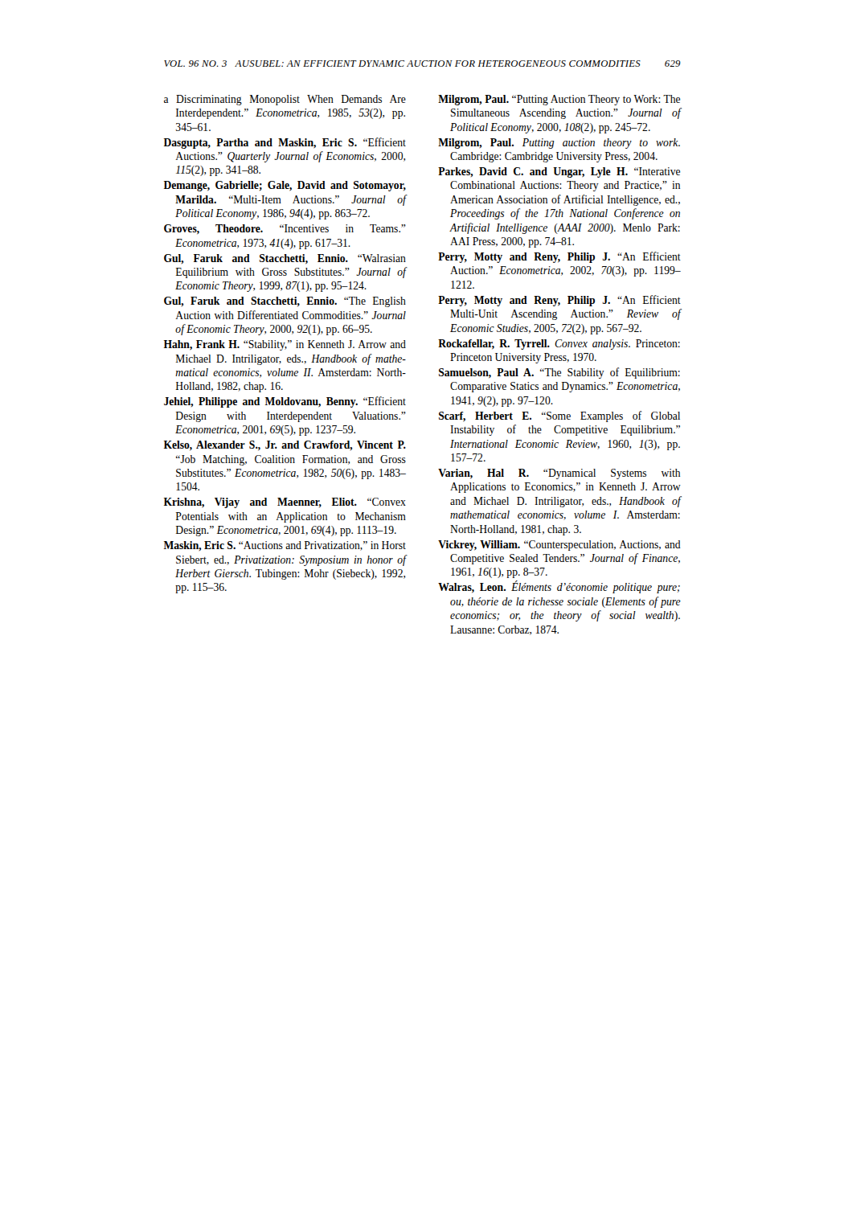VOL. 96 NO. 3 AUSUBEL: AN EFFICIENT DYNAMIC AUCTION FOR HETEROGENEOUS COMMODITIES 629
a Discriminating Monopolist When Demands Are Interdependent.” Econometrica, 1985, 53(2), pp. 345–61.
Dasgupta, Partha and Maskin, Eric S. “Efficient Auctions.” Quarterly Journal of Economics, 2000, 115(2), pp. 341–88.
Demange, Gabrielle; Gale, David and Sotomayor, Marilda. “Multi-Item Auctions.” Journal of Political Economy, 1986, 94(4), pp. 863–72.
Groves, Theodore. “Incentives in Teams.” Econometrica, 1973, 41(4), pp. 617–31.
Gul, Faruk and Stacchetti, Ennio. “Walrasian Equilibrium with Gross Substitutes.” Journal of Economic Theory, 1999, 87(1), pp. 95–124.
Gul, Faruk and Stacchetti, Ennio. “The English Auction with Differentiated Commodities.” Journal of Economic Theory, 2000, 92(1), pp. 66–95.
Hahn, Frank H. “Stability,” in Kenneth J. Arrow and Michael D. Intriligator, eds., Handbook of mathematical economics, volume II. Amsterdam: North-Holland, 1982, chap. 16.
Jehiel, Philippe and Moldovanu, Benny. “Efficient Design with Interdependent Valuations.” Econometrica, 2001, 69(5), pp. 1237–59.
Kelso, Alexander S., Jr. and Crawford, Vincent P. “Job Matching, Coalition Formation, and Gross Substitutes.” Econometrica, 1982, 50(6), pp. 1483–1504.
Krishna, Vijay and Maenner, Eliot. “Convex Potentials with an Application to Mechanism Design.” Econometrica, 2001, 69(4), pp. 1113–19.
Maskin, Eric S. “Auctions and Privatization,” in Horst Siebert, ed., Privatization: Symposium in honor of Herbert Giersch. Tubingen: Mohr (Siebeck), 1992, pp. 115–36.
Milgrom, Paul. “Putting Auction Theory to Work: The Simultaneous Ascending Auction.” Journal of Political Economy, 2000, 108(2), pp. 245–72.
Milgrom, Paul. Putting auction theory to work. Cambridge: Cambridge University Press, 2004.
Parkes, David C. and Ungar, Lyle H. “Interative Combinational Auctions: Theory and Practice,” in American Association of Artificial Intelligence, ed., Proceedings of the 17th National Conference on Artificial Intelligence (AAAI 2000). Menlo Park: AAI Press, 2000, pp. 74–81.
Perry, Motty and Reny, Philip J. “An Efficient Auction.” Econometrica, 2002, 70(3), pp. 1199–1212.
Perry, Motty and Reny, Philip J. “An Efficient Multi-Unit Ascending Auction.” Review of Economic Studies, 2005, 72(2), pp. 567–92.
Rockafellar, R. Tyrrell. Convex analysis. Princeton: Princeton University Press, 1970.
Samuelson, Paul A. “The Stability of Equilibrium: Comparative Statics and Dynamics.” Econometrica, 1941, 9(2), pp. 97–120.
Scarf, Herbert E. “Some Examples of Global Instability of the Competitive Equilibrium.” International Economic Review, 1960, 1(3), pp. 157–72.
Varian, Hal R. “Dynamical Systems with Applications to Economics,” in Kenneth J. Arrow and Michael D. Intriligator, eds., Handbook of mathematical economics, volume I. Amsterdam: North-Holland, 1981, chap. 3.
Vickrey, William. “Counterspeculation, Auctions, and Competitive Sealed Tenders.” Journal of Finance, 1961, 16(1), pp. 8–37.
Walras, Leon. Éléments d’économie politique pure; ou, théorie de la richesse sociale (Elements of pure economics; or, the theory of social wealth). Lausanne: Corbaz, 1874.